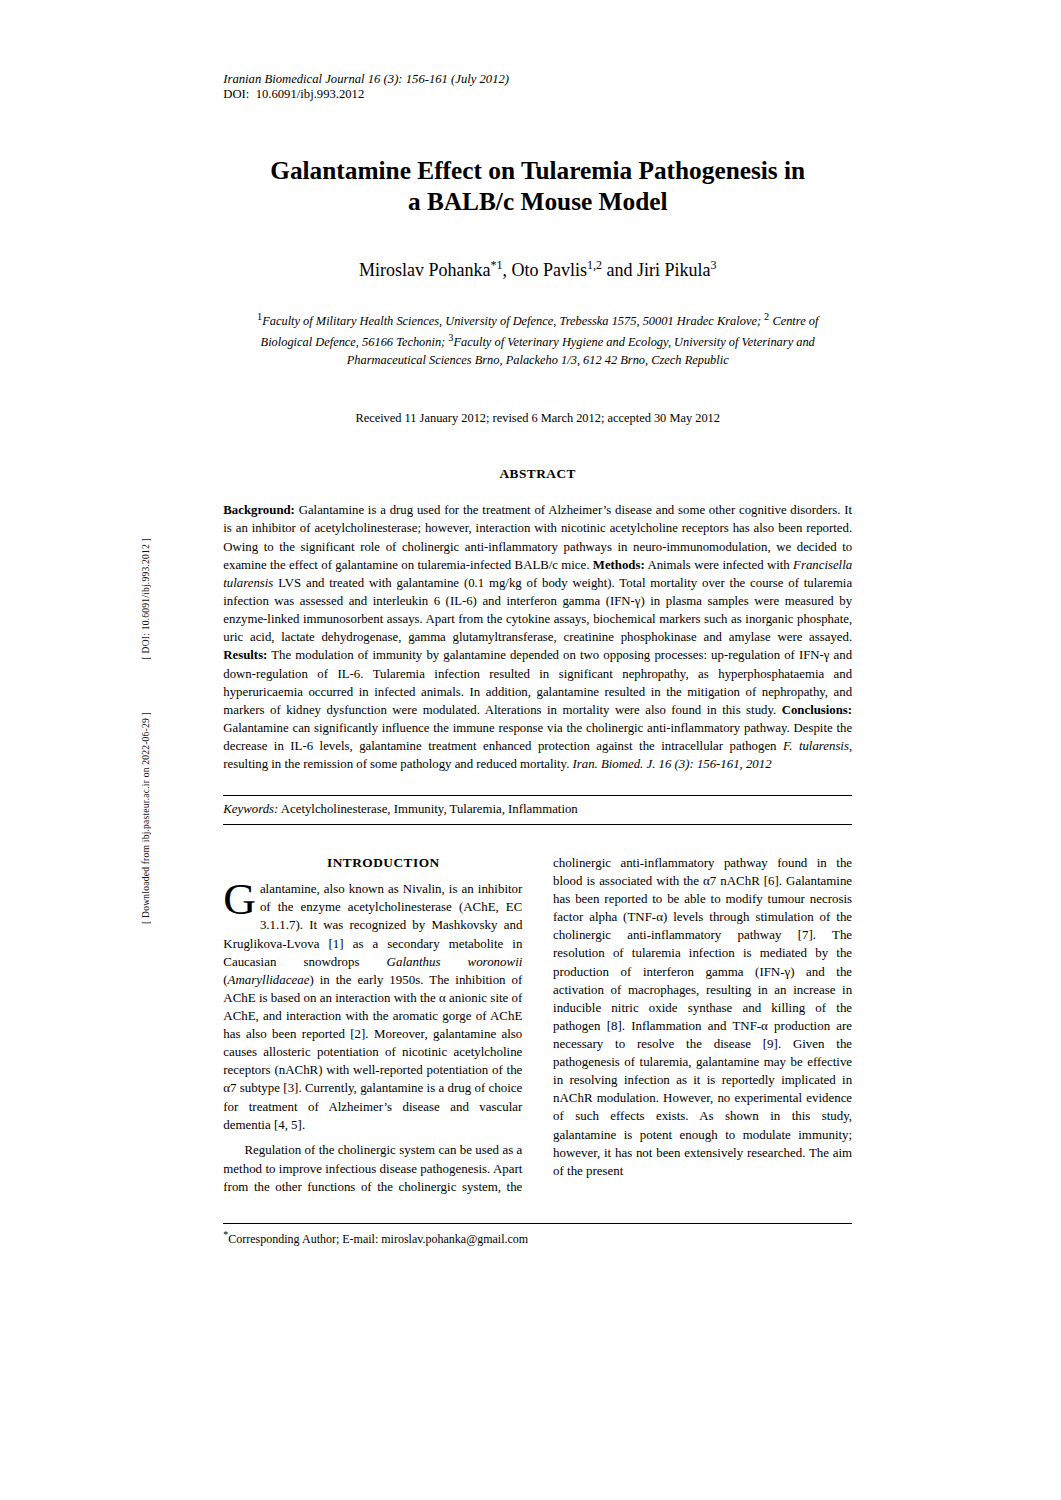[ DOI: 10.6091/ibj.993.2012 ]
[ Downloaded from ibj.pasteur.ac.ir on 2022-06-29 ]
Iranian Biomedical Journal 16 (3): 156-161 (July 2012)
DOI: 10.6091/ibj.993.2012
Galantamine Effect on Tularemia Pathogenesis in
a BALB/c Mouse Model
Miroslav Pohanka*1, Oto Pavlis1,2 and Jiri Pikula3
1Faculty of Military Health Sciences, University of Defence, Trebesska 1575, 50001 Hradec Kralove; 2 Centre of Biological Defence, 56166 Techonin; 3Faculty of Veterinary Hygiene and Ecology, University of Veterinary and Pharmaceutical Sciences Brno, Palackeho 1/3, 612 42 Brno, Czech Republic
Received 11 January 2012; revised 6 March 2012; accepted 30 May 2012
ABSTRACT
Background: Galantamine is a drug used for the treatment of Alzheimer’s disease and some other cognitive disorders. It is an inhibitor of acetylcholinesterase; however, interaction with nicotinic acetylcholine receptors has also been reported. Owing to the significant role of cholinergic anti-inflammatory pathways in neuro-immunomodulation, we decided to examine the effect of galantamine on tularemia-infected BALB/c mice. Methods: Animals were infected with Francisella tularensis LVS and treated with galantamine (0.1 mg/kg of body weight). Total mortality over the course of tularemia infection was assessed and interleukin 6 (IL-6) and interferon gamma (IFN-γ) in plasma samples were measured by enzyme-linked immunosorbent assays. Apart from the cytokine assays, biochemical markers such as inorganic phosphate, uric acid, lactate dehydrogenase, gamma glutamyltransferase, creatinine phosphokinase and amylase were assayed. Results: The modulation of immunity by galantamine depended on two opposing processes: up-regulation of IFN-γ and down-regulation of IL-6. Tularemia infection resulted in significant nephropathy, as hyperphosphataemia and hyperuricaemia occurred in infected animals. In addition, galantamine resulted in the mitigation of nephropathy, and markers of kidney dysfunction were modulated. Alterations in mortality were also found in this study. Conclusions: Galantamine can significantly influence the immune response via the cholinergic anti-inflammatory pathway. Despite the decrease in IL-6 levels, galantamine treatment enhanced protection against the intracellular pathogen F. tularensis, resulting in the remission of some pathology and reduced mortality. Iran. Biomed. J. 16 (3): 156-161, 2012
Keywords: Acetylcholinesterase, Immunity, Tularemia, Inflammation
INTRODUCTION
Galantamine, also known as Nivalin, is an inhibitor of the enzyme acetylcholinesterase (AChE, EC 3.1.1.7). It was recognized by Mashkovsky and Kruglikova-Lvova [1] as a secondary metabolite in Caucasian snowdrops Galanthus woronowii (Amaryllidaceae) in the early 1950s. The inhibition of AChE is based on an interaction with the α anionic site of AChE, and interaction with the aromatic gorge of AChE has also been reported [2]. Moreover, galantamine also causes allosteric potentiation of nicotinic acetylcholine receptors (nAChR) with well-reported potentiation of the α7 subtype [3]. Currently, galantamine is a drug of choice for treatment of Alzheimer’s disease and vascular dementia [4, 5].
Regulation of the cholinergic system can be used as a method to improve infectious disease pathogenesis. Apart from the other functions of the cholinergic system, the cholinergic anti-inflammatory pathway found in the blood is associated with the α7 nAChR [6]. Galantamine has been reported to be able to modify tumour necrosis factor alpha (TNF-α) levels through stimulation of the cholinergic anti-inflammatory pathway [7]. The resolution of tularemia infection is mediated by the production of interferon gamma (IFN-γ) and the activation of macrophages, resulting in an increase in inducible nitric oxide synthase and killing of the pathogen [8]. Inflammation and TNF-α production are necessary to resolve the disease [9]. Given the pathogenesis of tularemia, galantamine may be effective in resolving infection as it is reportedly implicated in nAChR modulation. However, no experimental evidence of such effects exists. As shown in this study, galantamine is potent enough to modulate immunity; however, it has not been extensively researched. The aim of the present
*Corresponding Author; E-mail: miroslav.pohanka@gmail.com